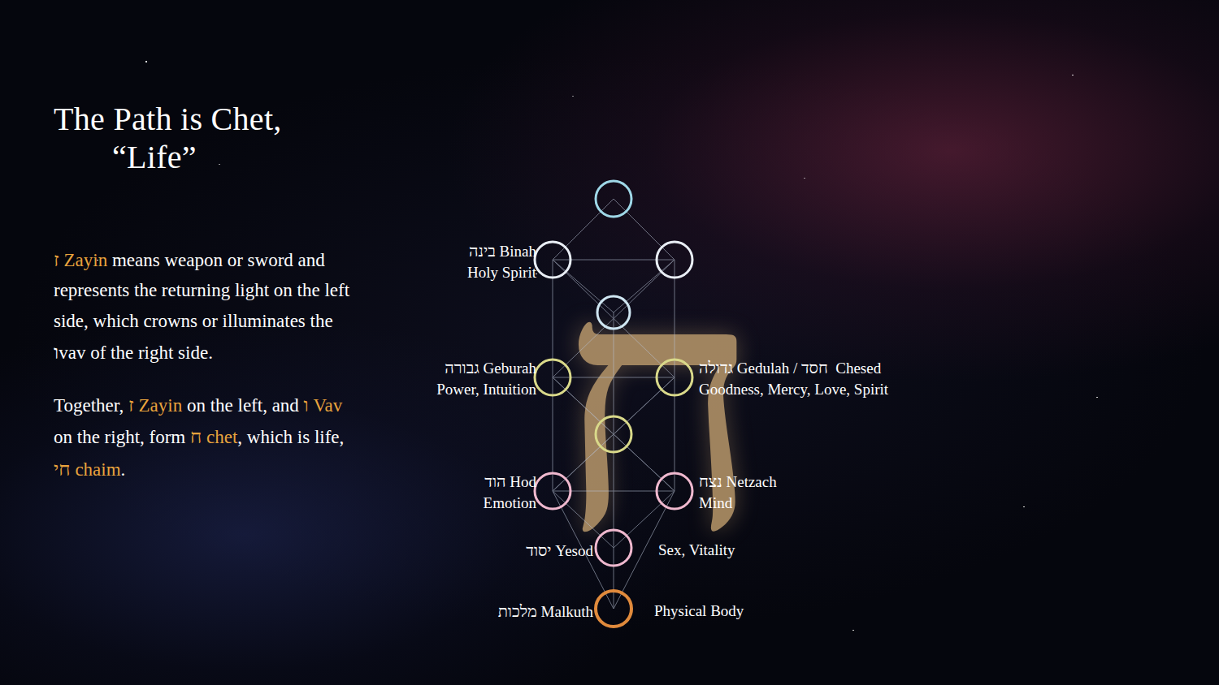The Path is Chet,“Life”
ז Zayin means weapon or sword and represents the returning light on the left side, which crowns or illuminates the וvav of the right side.
Together, ז Zayin on the left, and ו Vav on the right, form ח chet, which is life, חי chaim.
ח
בינה Binah
Holy Spirit
גבורה Geburah
Power, Intuition
גדולה Gedulah / חסד Chesed
Goodness, Mercy, Love, Spirit
הוד Hod
Emotion
נצח Netzach
Mind
יסוד Yesod
Sex, Vitality
מלכות Malkuth
Physical Body